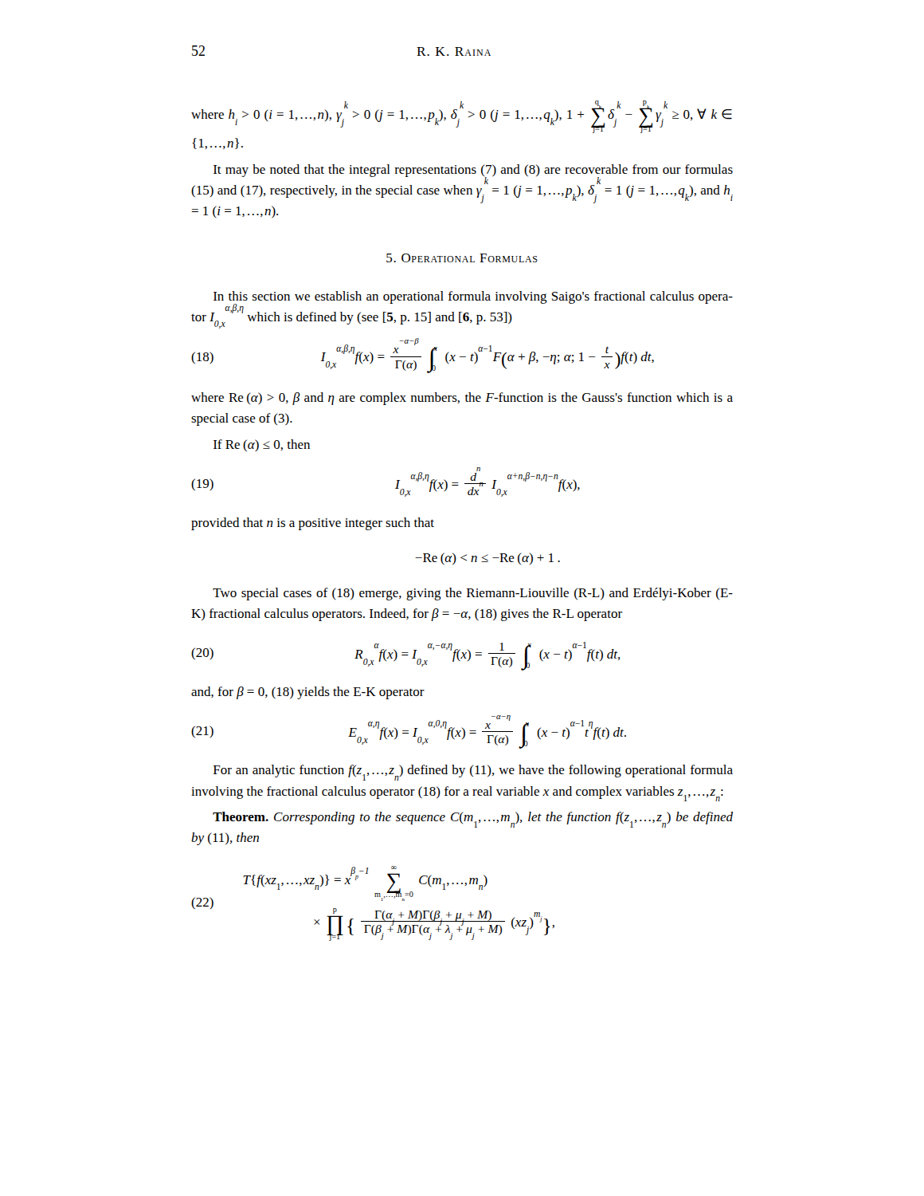52 R. K. Raina
where hi > 0 (i = 1, …, n), γjk > 0 (j = 1, …, pk), δjk > 0 (j = 1, …, qk), 1 + qk∑j=1 δjk − pk∑j=1 γjk ≥ 0, ∀ k ∈ {1, …, n}.
It may be noted that the integral representations (7) and (8) are recoverable from our formulas (15) and (17), respectively, in the special case when γjk = 1 (j = 1, …, pk), δjk = 1 (j = 1, …, qk), and hi = 1 (i = 1, …, n).
5. Operational Formulas
In this section we establish an operational formula involving Saigo's fractional calculus operator I0,xα,β,η which is defined by (see [5, p. 15] and [6, p. 53])
(18) I0,xα,β,ηf(x) = x−α−β Γ(α) ∫0 x (x − t)α−1F(α + β, −η; α; 1 − tx) f(t) dt,
where Re (α) > 0, β and η are complex numbers, the F-function is the Gauss's function which is a special case of (3).
If Re (α) ≤ 0, then
(19) I0,xα,β,ηf(x) = dn dxn I0,xα+n,β−n,η−nf(x),
provided that n is a positive integer such that
(—) −Re (α) < n ≤ −Re (α) + 1 .
Two special cases of (18) emerge, giving the Riemann-Liouville (R-L) and Erdélyi-Kober (E-K) fractional calculus operators. Indeed, for β = −α, (18) gives the R-L operator
(20) R0,xαf(x) = I0,xα,−α,ηf(x) = 1 Γ(α) ∫0 x (x − t)α−1f(t) dt,
and, for β = 0, (18) yields the E-K operator
(21) E0,xα,ηf(x) = I0,xα,0,ηf(x) = x−α−η Γ(α) ∫0 x (x − t)α−1tηf(t) dt.
For an analytic function f(z1, …, zn) defined by (11), we have the following operational formula involving the fractional calculus operator (18) for a real variable x and complex variables z1, …, zn:
Theorem. Corresponding to the sequence C(m1, …, mn), let the function f(z1, …, zn) be defined by (11), then
(22) T{f(xz1, …, xzn)} = xβp−1 ∞∑m1,…,mn=0 C(m1, …, mn) × p∏j=1{ Γ(αj + M)Γ(βj + μj + M) Γ(βj + M)Γ(αj + λj + μj + M) (xzj)mj},